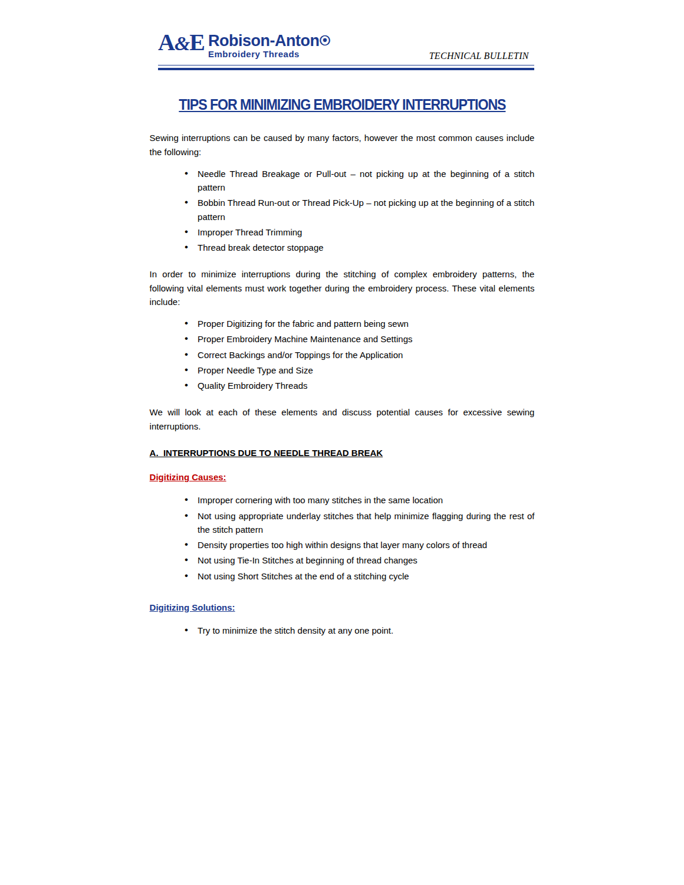A&E
Robison-Anton⦿
Embroidery Threads
TECHNICAL BULLETIN
TIPS FOR MINIMIZING EMBROIDERY INTERRUPTIONS
Sewing interruptions can be caused by many factors, however the most common causes include the following:
Needle Thread Breakage or Pull-out – not picking up at the beginning of a stitch pattern
Bobbin Thread Run-out or Thread Pick-Up – not picking up at the beginning of a stitch pattern
Improper Thread Trimming
Thread break detector stoppage
In order to minimize interruptions during the stitching of complex embroidery patterns, the following vital elements must work together during the embroidery process. These vital elements include:
Proper Digitizing for the fabric and pattern being sewn
Proper Embroidery Machine Maintenance and Settings
Correct Backings and/or Toppings for the Application
Proper Needle Type and Size
Quality Embroidery Threads
We will look at each of these elements and discuss potential causes for excessive sewing interruptions.
A. INTERRUPTIONS DUE TO NEEDLE THREAD BREAK
Digitizing Causes:
Improper cornering with too many stitches in the same location
Not using appropriate underlay stitches that help minimize flagging during the rest of the stitch pattern
Density properties too high within designs that layer many colors of thread
Not using Tie-In Stitches at beginning of thread changes
Not using Short Stitches at the end of a stitching cycle
Digitizing Solutions:
Try to minimize the stitch density at any one point.